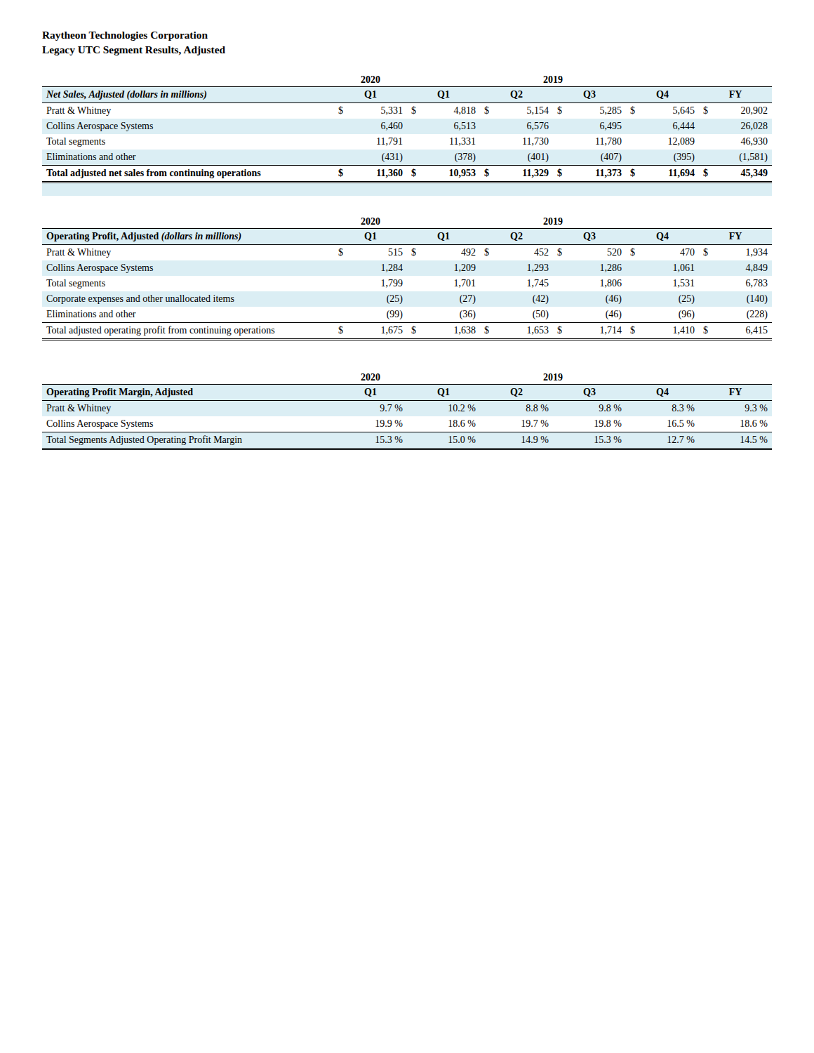Raytheon Technologies Corporation
Legacy UTC Segment Results, Adjusted
| | 2020 | 2019 | |
| --- | --- | --- | --- |
| Net Sales, Adjusted (dollars in millions) | Q1 | Q1 | Q2 | Q3 | Q4 | FY |
| Pratt & Whitney | $ | 5,331 | $ | 4,818 | $ | 5,154 | $ | 5,285 | $ | 5,645 | $ | 20,902 |
| Collins Aerospace Systems | | 6,460 | | 6,513 | | 6,576 | | 6,495 | | 6,444 | | 26,028 |
| Total segments | | 11,791 | | 11,331 | | 11,730 | | 11,780 | | 12,089 | | 46,930 |
| Eliminations and other | | (431) | | (378) | | (401) | | (407) | | (395) | | (1,581) |
| Total adjusted net sales from continuing operations | $ | 11,360 | $ | 10,953 | $ | 11,329 | $ | 11,373 | $ | 11,694 | $ | 45,349 |
| | 2020 | 2019 | |
| --- | --- | --- | --- |
| Operating Profit, Adjusted (dollars in millions) | Q1 | Q1 | Q2 | Q3 | Q4 | FY |
| Pratt & Whitney | $ | 515 | $ | 492 | $ | 452 | $ | 520 | $ | 470 | $ | 1,934 |
| Collins Aerospace Systems | | 1,284 | | 1,209 | | 1,293 | | 1,286 | | 1,061 | | 4,849 |
| Total segments | | 1,799 | | 1,701 | | 1,745 | | 1,806 | | 1,531 | | 6,783 |
| Corporate expenses and other unallocated items | | (25) | | (27) | | (42) | | (46) | | (25) | | (140) |
| Eliminations and other | | (99) | | (36) | | (50) | | (46) | | (96) | | (228) |
| Total adjusted operating profit from continuing operations | $ | 1,675 | $ | 1,638 | $ | 1,653 | $ | 1,714 | $ | 1,410 | $ | 6,415 |
| | 2020 | 2019 | |
| --- | --- | --- | --- |
| Operating Profit Margin, Adjusted | Q1 | Q1 | Q2 | Q3 | Q4 | FY |
| Pratt & Whitney | 9.7 % | 10.2 % | 8.8 % | 9.8 % | 8.3 % | 9.3 % |
| Collins Aerospace Systems | 19.9 % | 18.6 % | 19.7 % | 19.8 % | 16.5 % | 18.6 % |
| Total Segments Adjusted Operating Profit Margin | 15.3 % | 15.0 % | 14.9 % | 15.3 % | 12.7 % | 14.5 % |